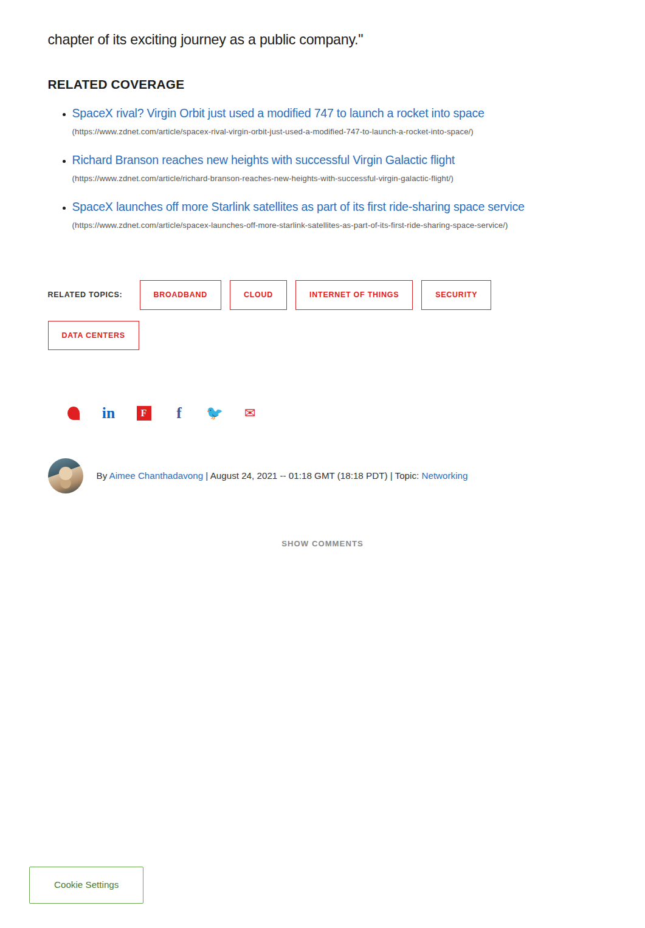chapter of its exciting journey as a public company."
RELATED COVERAGE
SpaceX rival? Virgin Orbit just used a modified 747 to launch a rocket into space (https://www.zdnet.com/article/spacex-rival-virgin-orbit-just-used-a-modified-747-to-launch-a-rocket-into-space/)
Richard Branson reaches new heights with successful Virgin Galactic flight (https://www.zdnet.com/article/richard-branson-reaches-new-heights-with-successful-virgin-galactic-flight/)
SpaceX launches off more Starlink satellites as part of its first ride-sharing space service (https://www.zdnet.com/article/spacex-launches-off-more-starlink-satellites-as-part-of-its-first-ride-sharing-space-service/)
RELATED TOPICS: BROADBAND CLOUD INTERNET OF THINGS SECURITY
DATA CENTERS
in F f 🐦 ✉
By Aimee Chanthadavong | August 24, 2021 -- 01:18 GMT (18:18 PDT) | Topic: Networking
SHOW COMMENTS
Cookie Settings